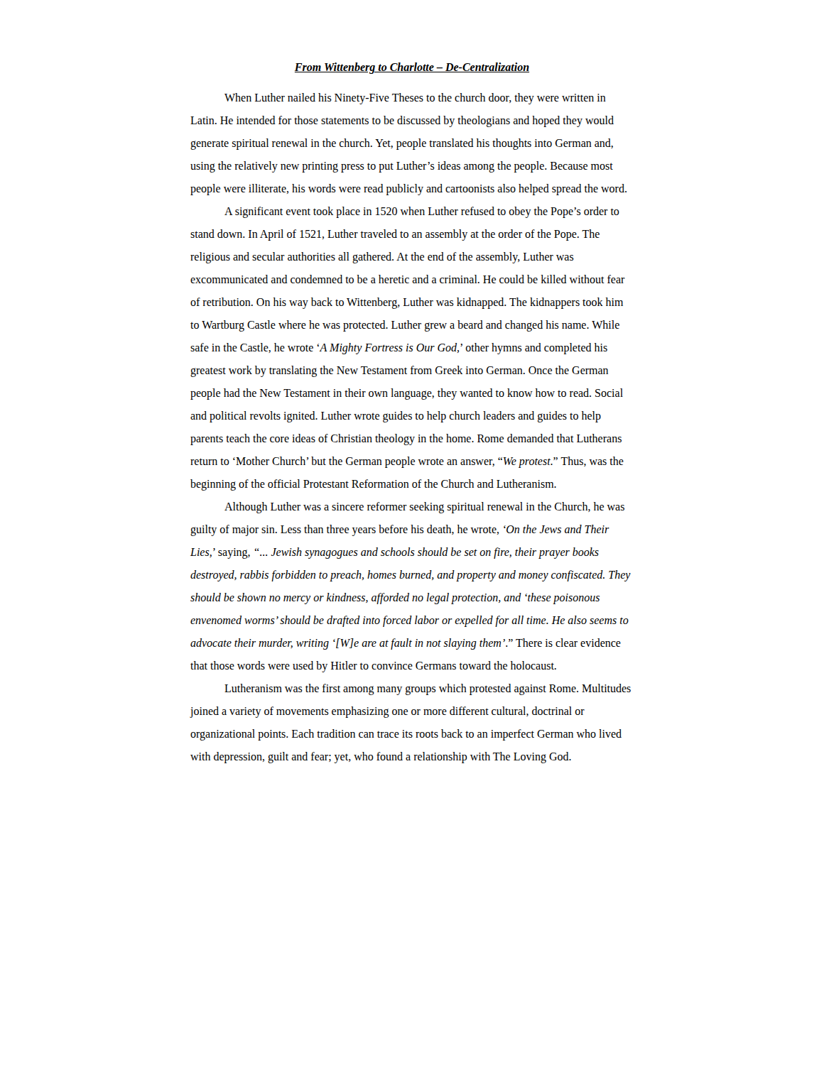From Wittenberg to Charlotte – De-Centralization
When Luther nailed his Ninety-Five Theses to the church door, they were written in Latin. He intended for those statements to be discussed by theologians and hoped they would generate spiritual renewal in the church. Yet, people translated his thoughts into German and, using the relatively new printing press to put Luther’s ideas among the people. Because most people were illiterate, his words were read publicly and cartoonists also helped spread the word.
A significant event took place in 1520 when Luther refused to obey the Pope’s order to stand down. In April of 1521, Luther traveled to an assembly at the order of the Pope. The religious and secular authorities all gathered. At the end of the assembly, Luther was excommunicated and condemned to be a heretic and a criminal. He could be killed without fear of retribution. On his way back to Wittenberg, Luther was kidnapped. The kidnappers took him to Wartburg Castle where he was protected. Luther grew a beard and changed his name. While safe in the Castle, he wrote ‘A Mighty Fortress is Our God,’ other hymns and completed his greatest work by translating the New Testament from Greek into German. Once the German people had the New Testament in their own language, they wanted to know how to read. Social and political revolts ignited. Luther wrote guides to help church leaders and guides to help parents teach the core ideas of Christian theology in the home. Rome demanded that Lutherans return to ‘Mother Church’ but the German people wrote an answer, “We protest.” Thus, was the beginning of the official Protestant Reformation of the Church and Lutheranism.
Although Luther was a sincere reformer seeking spiritual renewal in the Church, he was guilty of major sin. Less than three years before his death, he wrote, ‘On the Jews and Their Lies,’ saying, “... Jewish synagogues and schools should be set on fire, their prayer books destroyed, rabbis forbidden to preach, homes burned, and property and money confiscated. They should be shown no mercy or kindness, afforded no legal protection, and ‘these poisonous envenomed worms’ should be drafted into forced labor or expelled for all time. He also seems to advocate their murder, writing ‘[W]e are at fault in not slaying them’.” There is clear evidence that those words were used by Hitler to convince Germans toward the holocaust.
Lutheranism was the first among many groups which protested against Rome. Multitudes joined a variety of movements emphasizing one or more different cultural, doctrinal or organizational points. Each tradition can trace its roots back to an imperfect German who lived with depression, guilt and fear; yet, who found a relationship with The Loving God.